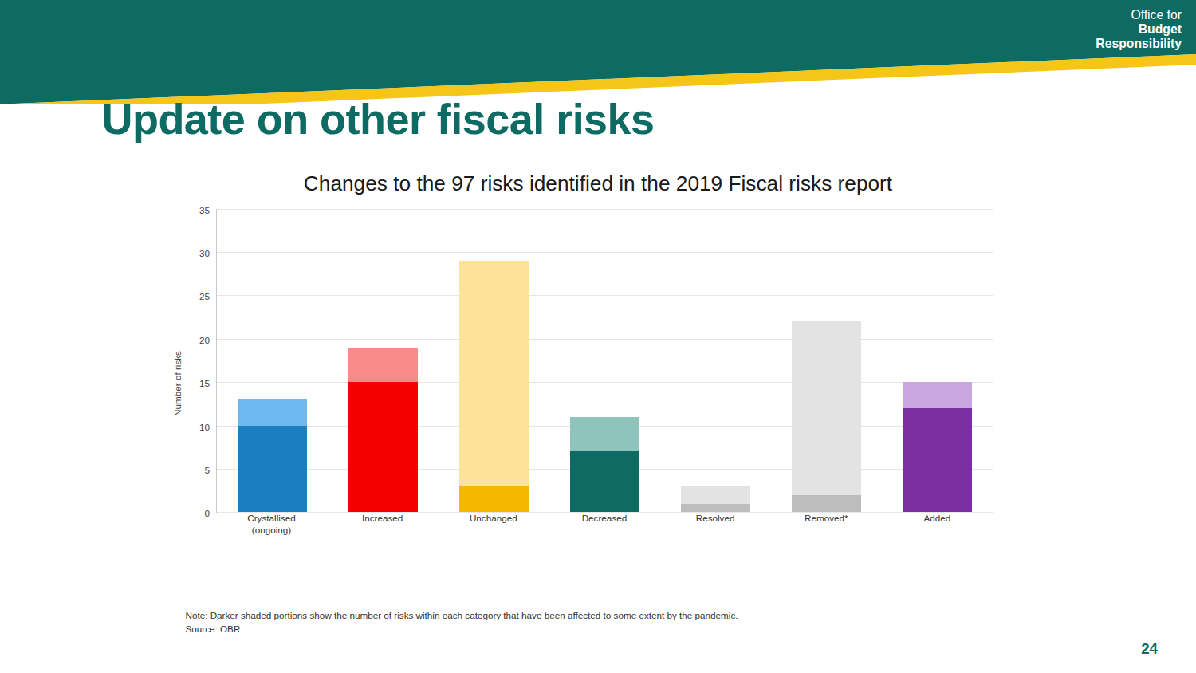Office for
Budget
Responsibility
Update on other fiscal risks
Changes to the 97 risks identified in the 2019 Fiscal risks report
Number of risks
35
30
25
20
15
10
5
0
Crystallised
(ongoing)
Increased
Unchanged
Decreased
Resolved
Removed*
Added
Note: Darker shaded portions show the number of risks within each category that have been affected to some extent by the pandemic.
Source: OBR
24